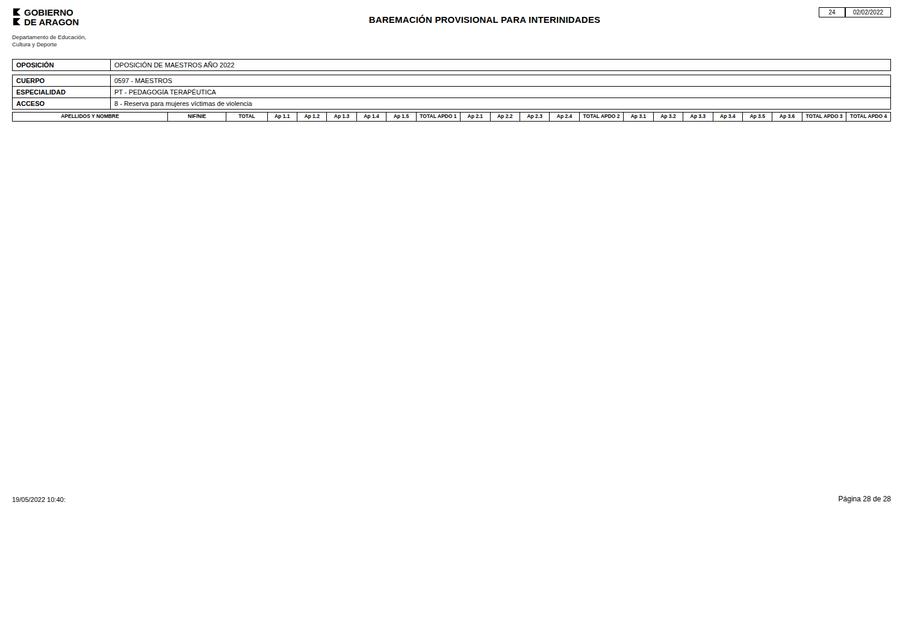GOBIERNO DE ARAGON
Departamento de Educación,
Cultura y Deporte
BAREMACIÓN PROVISIONAL PARA INTERINIDADES
24
02/02/2022
| OPOSICIÓN | OPOSICIÓN DE MAESTROS AÑO 2022 |
| CUERPO | 0597 - MAESTROS |
| ESPECIALIDAD | PT - PEDAGOGÍA TERAPÉUTICA |
| ACCESO | 8 - Reserva para mujeres víctimas de violencia |
| APELLIDOS Y NOMBRE | NIF/NIE | TOTAL | Ap 1.1 | Ap 1.2 | Ap 1.3 | Ap 1.4 | Ap 1.5 | TOTAL APDO 1 | Ap 2.1 | Ap 2.2 | Ap 2.3 | Ap 2.4 | TOTAL APDO 2 | Ap 3.1 | Ap 3.2 | Ap 3.3 | Ap 3.4 | Ap 3.5 | Ap 3.6 | TOTAL APDO 3 | TOTAL APDO 4 |
| --- | --- | --- | --- | --- | --- | --- | --- | --- | --- | --- | --- | --- | --- | --- | --- | --- | --- | --- | --- | --- | --- |
19/05/2022 10:40:
Página 28 de 28